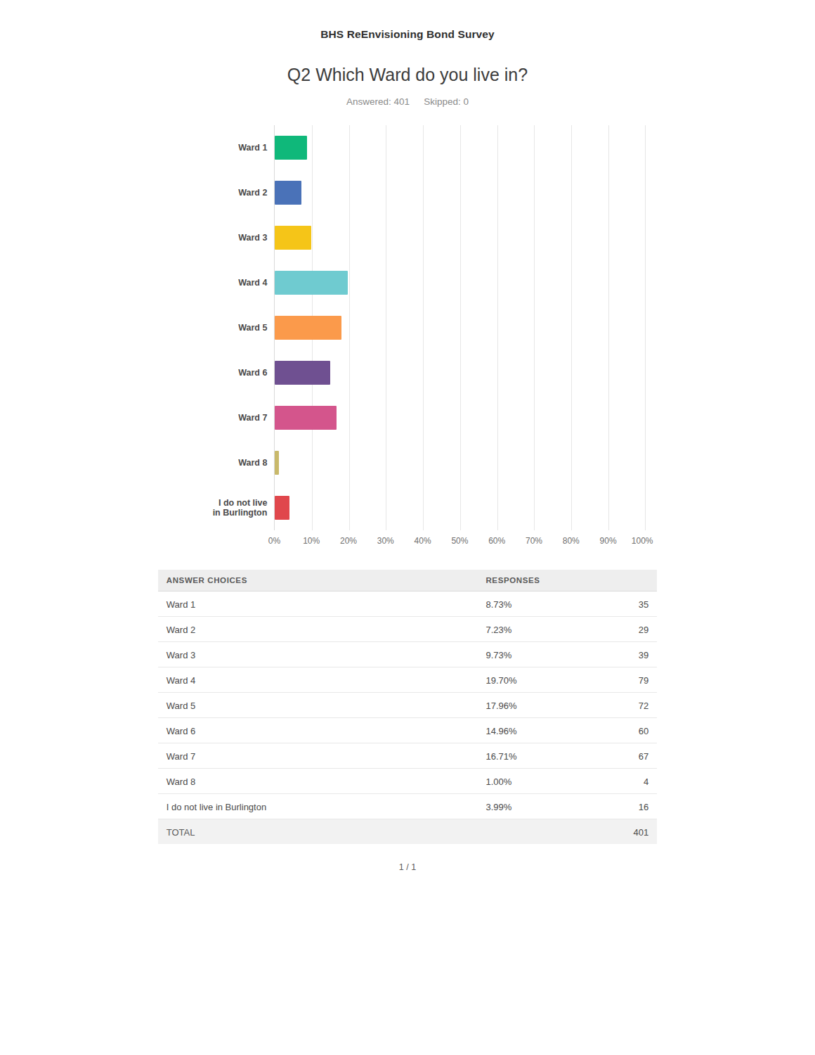BHS ReEnvisioning Bond Survey
Q2 Which Ward do you live in?
Answered: 401 Skipped: 0
Ward 1
Ward 2
Ward 3
Ward 4
Ward 5
Ward 6
Ward 7
Ward 8
I do not live
in Burlington
0% 10% 20% 30% 40% 50% 60% 70% 80% 90% 100%
| Answer Choices | Responses |
| --- | --- |
| Ward 1 | 8.73% 35 |
| Ward 2 | 7.23% 29 |
| Ward 3 | 9.73% 39 |
| Ward 4 | 19.70% 79 |
| Ward 5 | 17.96% 72 |
| Ward 6 | 14.96% 60 |
| Ward 7 | 16.71% 67 |
| Ward 8 | 1.00% 4 |
| I do not live in Burlington | 3.99% 16 |
| TOTAL | 401 |
1 / 1